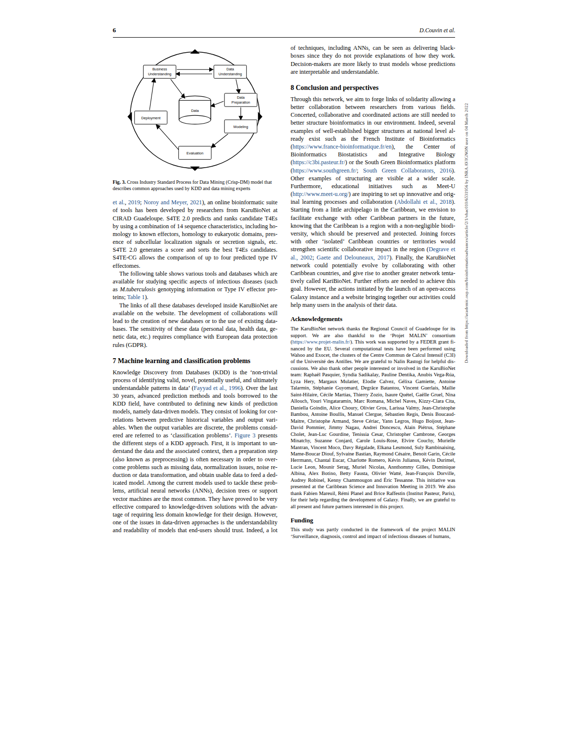Downloaded from https://academic.oup.com/bioinformaticsadvances/article/2/1/vbac010/6531956 by INRA AVIGNON user on 04 March 2022
6
D.Couvin et al.
Data Business Understanding Data Understanding Data Preparation Modeling Evaluation Deployment
Fig. 3. Cross Industry Standard Process for Data Mining (Crisp-DM) model that describes common approaches used by KDD and data mining experts
et al., 2019; Noroy and Meyer, 2021), an online bioinformatic suite of tools has been developed by researchers from KaruBioNet at CIRAD Guadeloupe. S4TE 2.0 predicts and ranks candidate T4Es by using a combination of 14 sequence characteristics, including homology to known effectors, homology to eukaryotic domains, presence of subcellular localization signals or secretion signals, etc. S4TE 2.0 generates a score and sorts the best T4Es candidates. S4TE-CG allows the comparison of up to four predicted type IV effectomes.
The following table shows various tools and databases which are available for studying specific aspects of infectious diseases (such as M.tuberculosis genotyping information or Type IV effector proteins; Table 1).
The links of all these databases developed inside KaruBioNet are available on the website. The development of collaborations will lead to the creation of new databases or to the use of existing databases. The sensitivity of these data (personal data, health data, genetic data, etc.) requires compliance with European data protection rules (GDPR).
7 Machine learning and classification problems
Knowledge Discovery from Databases (KDD) is the ‘non-trivial process of identifying valid, novel, potentially useful, and ultimately understandable patterns in data’ (Fayyad et al., 1996). Over the last 30 years, advanced prediction methods and tools borrowed to the KDD field, have contributed to defining new kinds of prediction models, namely data-driven models. They consist of looking for correlations between predictive historical variables and output variables. When the output variables are discrete, the problems considered are referred to as ‘classification problems’. Figure 3 presents the different steps of a KDD approach. First, it is important to understand the data and the associated context, then a preparation step (also known as preprocessing) is often necessary in order to overcome problems such as missing data, normalization issues, noise reduction or data transformation, and obtain usable data to feed a dedicated model. Among the current models used to tackle these problems, artificial neural networks (ANNs), decision trees or support vector machines are the most common. They have proved to be very effective compared to knowledge-driven solutions with the advantage of requiring less domain knowledge for their design. However, one of the issues in data-driven approaches is the understandability and readability of models that end-users should trust. Indeed, a lot of techniques, including ANNs, can be seen as delivering black-boxes since they do not provide explanations of how they work. Decision-makers are more likely to trust models whose predictions are interpretable and understandable.
8 Conclusion and perspectives
Through this network, we aim to forge links of solidarity allowing a better collaboration between researchers from various fields. Concerted, collaborative and coordinated actions are still needed to better structure bioinformatics in our environment. Indeed, several examples of well-established bigger structures at national level already exist such as the French Institute of Bioinformatics (https://www.france-bioinformatique.fr/en), the Center of Bioinformatics Biostatistics and Integrative Biology (https://c3bi.pasteur.fr/) or the South Green Bioinformatics platform (https://www.southgreen.fr/; South Green Collaborators, 2016). Other examples of structuring are visible at a wider scale. Furthermore, educational initiatives such as Meet-U (http://www.meet-u.org/) are inspiring to set up innovative and original learning processes and collaboration (Abdollahi et al., 2018). Starting from a little archipelago in the Caribbean, we envision to facilitate exchange with other Caribbean partners in the future, knowing that the Caribbean is a region with a non-negligible biodiversity, which should be preserved and protected. Joining forces with other ‘isolated’ Caribbean countries or territories would strengthen scientific collaborative impact in the region (Degrave et al., 2002; Gaete and Delouneaux, 2017). Finally, the KaruBioNet network could potentially evolve by collaborating with other Caribbean countries, and give rise to another greater network tentatively called KariBioNet. Further efforts are needed to achieve this goal. However, the actions initiated by the launch of an open-access Galaxy instance and a website bringing together our activities could help many users in the analysis of their data.
Acknowledgements
The KaruBioNet network thanks the Regional Council of Guadeloupe for its support. We are also thankful to the ‘Projet MALIN’ consortium (https://www.projet-malin.fr/). This work was supported by a FEDER grant financed by the EU. Several computational tests have been performed using Wahoo and Exocet, the clusters of the Centre Commun de Calcul Intensif (C3I) of the Université des Antilles. We are grateful to Nalin Rastogi for helpful discussions. We also thank other people interested or involved in the KaruBioNet team: Raphaël Pasquier, Syndia Sadikalay, Pauline Dentika, Anubis Vega-Rúa, Lyza Hery, Margaux Mulatier, Elodie Calvez, Gélixa Gamiette, Antoine Talarmin, Stéphanie Guyomard, Degrâce Batantou, Vincent Guerlais, Maïlie Saint-Hilaire, Cécile Martias, Thierry Zozio, Isaure Quétel, Gaëlle Gruel, Nina Allouch, Youri Vingataramin, Marc Romana, Michel Naves, Kizzy-Clara Cita, Daniella Goindin, Alice Choury, Olivier Gros, Larissa Valmy, Jean-Christophe Bambou, Antoine Boullis, Manuel Clergue, Sébastien Regis, Denis Boucaud-Maitre, Christophe Armand, Steve Cériac, Yann Legros, Hugo Boijout, Jean-David Pommier, Jimmy Nagau, Andrei Doncescu, Alain Piétrus, Stéphane Cholet, Jean-Luc Gourdine, Tenissia Cesar, Christopher Cambrone, Georges Minatchy, Suzanne Conjard, Carole Louis-Rose, Elvire Couchy, Murielle Mantran, Vincent Moco, Davy Régalade, Elkana Lesmond, Suly Rambinaising, Mame-Boucar Diouf, Sylvaine Bastian, Raymond Césaire, Benoit Garin, Cécile Herrmann, Chantal Eucar, Charlotte Romero, Kévin Julianus, Kévin Durimel, Lucie Leon, Mounir Serag, Muriel Nicolas, Annthommy Gilles, Dominique Albina, Alex Botino, Betty Fausta, Olivier Watté, Jean-François Dorville, Audrey Robinel, Kenny Chammougon and Éric Tessanne. This initiative was presented at the Caribbean Science and Innovation Meeting in 2019. We also thank Fabien Mareuil, Rémi Planel and Brice Raffestin (Institut Pasteur, Paris), for their help regarding the development of Galaxy. Finally, we are grateful to all present and future partners interested in this project.
Funding
This study was partly conducted in the framework of the project MALIN ‘Surveillance, diagnosis, control and impact of infectious diseases of humans,